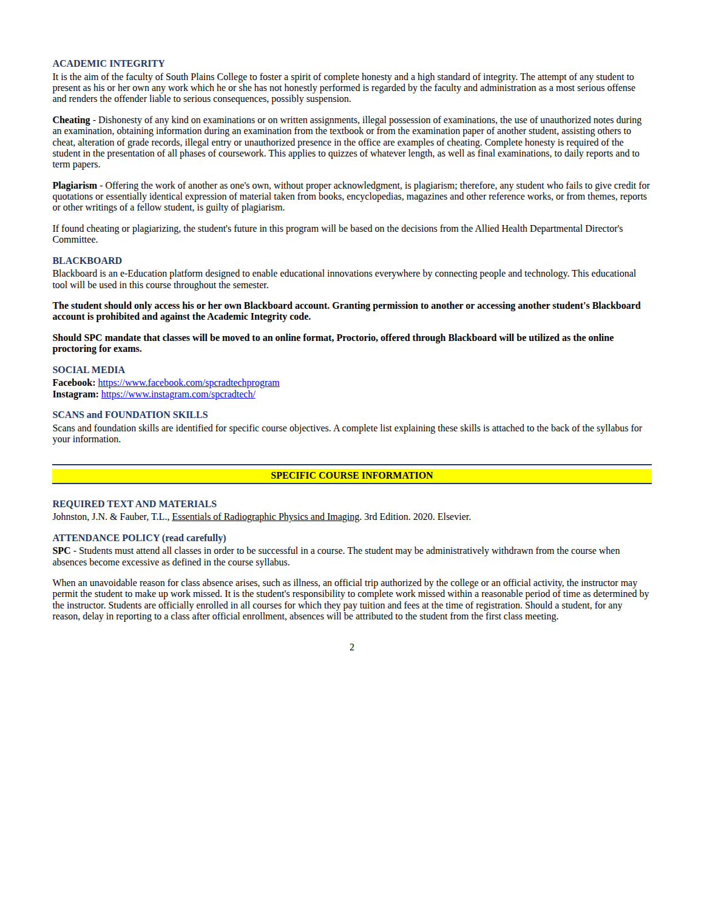ACADEMIC INTEGRITY
It is the aim of the faculty of South Plains College to foster a spirit of complete honesty and a high standard of integrity. The attempt of any student to present as his or her own any work which he or she has not honestly performed is regarded by the faculty and administration as a most serious offense and renders the offender liable to serious consequences, possibly suspension.
Cheating - Dishonesty of any kind on examinations or on written assignments, illegal possession of examinations, the use of unauthorized notes during an examination, obtaining information during an examination from the textbook or from the examination paper of another student, assisting others to cheat, alteration of grade records, illegal entry or unauthorized presence in the office are examples of cheating. Complete honesty is required of the student in the presentation of all phases of coursework. This applies to quizzes of whatever length, as well as final examinations, to daily reports and to term papers.
Plagiarism - Offering the work of another as one's own, without proper acknowledgment, is plagiarism; therefore, any student who fails to give credit for quotations or essentially identical expression of material taken from books, encyclopedias, magazines and other reference works, or from themes, reports or other writings of a fellow student, is guilty of plagiarism.
If found cheating or plagiarizing, the student's future in this program will be based on the decisions from the Allied Health Departmental Director's Committee.
BLACKBOARD
Blackboard is an e-Education platform designed to enable educational innovations everywhere by connecting people and technology. This educational tool will be used in this course throughout the semester.
The student should only access his or her own Blackboard account. Granting permission to another or accessing another student's Blackboard account is prohibited and against the Academic Integrity code.
Should SPC mandate that classes will be moved to an online format, Proctorio, offered through Blackboard will be utilized as the online proctoring for exams.
SOCIAL MEDIA
Facebook: https://www.facebook.com/spcradtechprogram
Instagram: https://www.instagram.com/spcradtech/
SCANS and FOUNDATION SKILLS
Scans and foundation skills are identified for specific course objectives. A complete list explaining these skills is attached to the back of the syllabus for your information.
SPECIFIC COURSE INFORMATION
REQUIRED TEXT AND MATERIALS
Johnston, J.N. & Fauber, T.L., Essentials of Radiographic Physics and Imaging. 3rd Edition. 2020. Elsevier.
ATTENDANCE POLICY (read carefully)
SPC - Students must attend all classes in order to be successful in a course. The student may be administratively withdrawn from the course when absences become excessive as defined in the course syllabus.
When an unavoidable reason for class absence arises, such as illness, an official trip authorized by the college or an official activity, the instructor may permit the student to make up work missed. It is the student's responsibility to complete work missed within a reasonable period of time as determined by the instructor. Students are officially enrolled in all courses for which they pay tuition and fees at the time of registration. Should a student, for any reason, delay in reporting to a class after official enrollment, absences will be attributed to the student from the first class meeting.
2